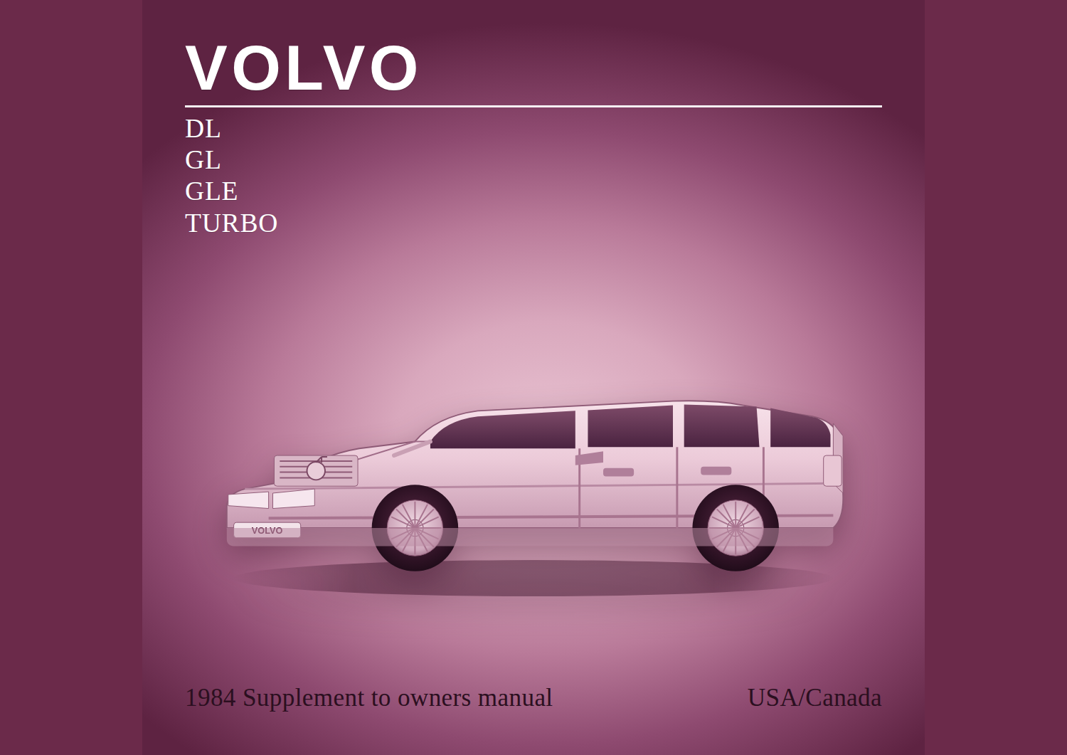VOLVO
DL
GL
GLE
TURBO
VOLVO
Volvo 240 station wagon
1984 Supplement to owners manual
USA/Canada